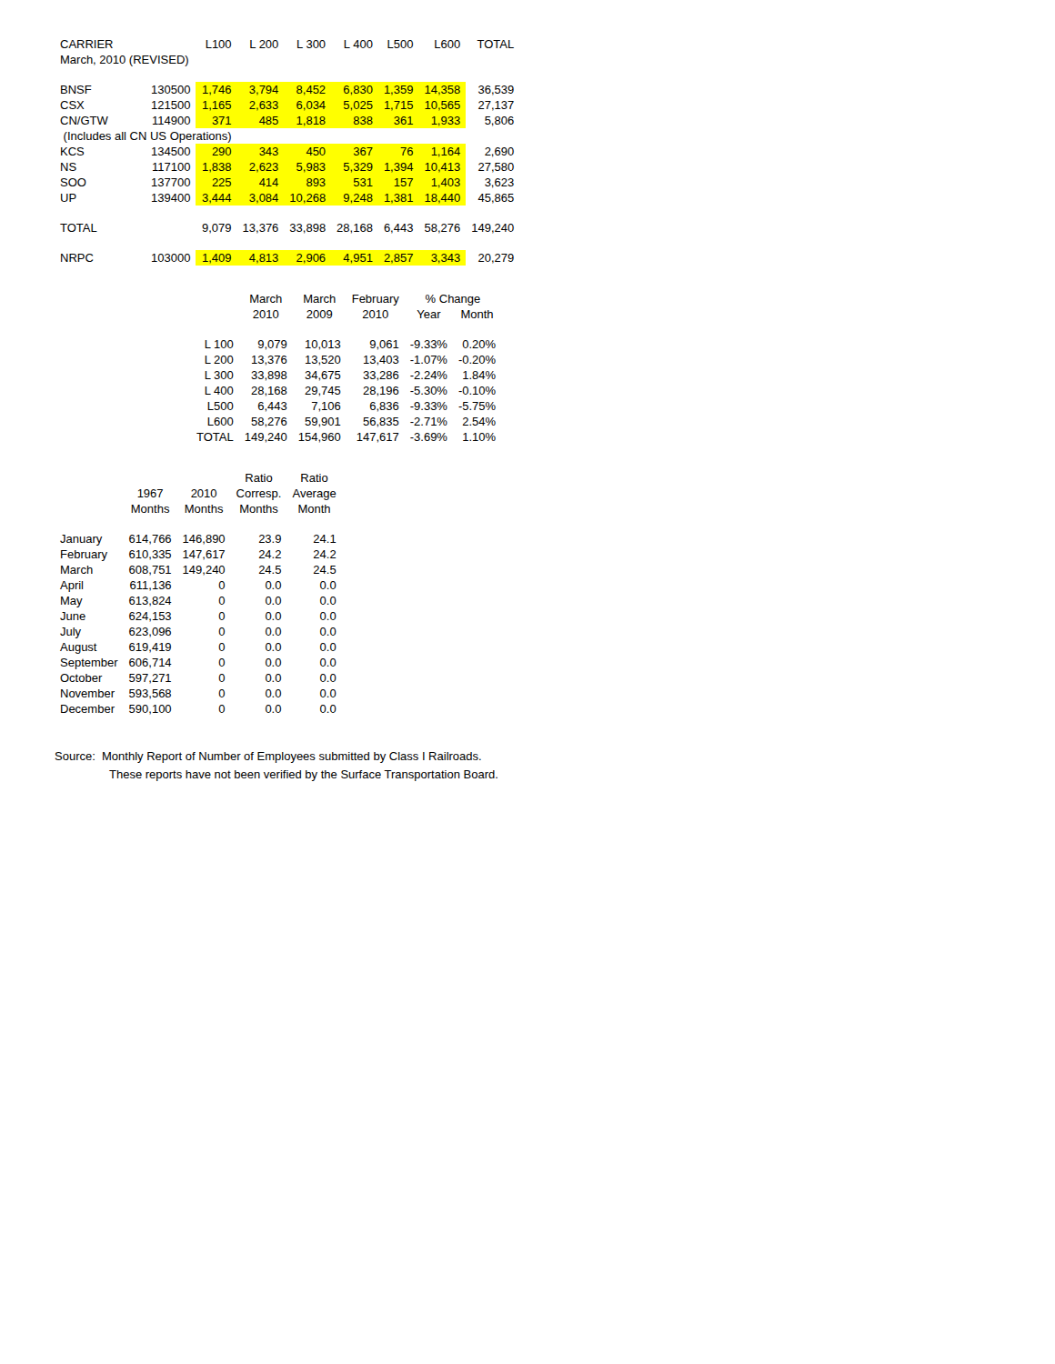| CARRIER | | L100 | L 200 | L 300 | L 400 | L500 | L600 | TOTAL |
| March, 2010 (REVISED) | |
| BNSF | 130500 | 1,746 | 3,794 | 8,452 | 6,830 | 1,359 | 14,358 | 36,539 |
| CSX | 121500 | 1,165 | 2,633 | 6,034 | 5,025 | 1,715 | 10,565 | 27,137 |
| CN/GTW | 114900 | 371 | 485 | 1,818 | 838 | 361 | 1,933 | 5,806 |
| (Includes all CN US Operations) | |
| KCS | 134500 | 290 | 343 | 450 | 367 | 76 | 1,164 | 2,690 |
| NS | 117100 | 1,838 | 2,623 | 5,983 | 5,329 | 1,394 | 10,413 | 27,580 |
| SOO | 137700 | 225 | 414 | 893 | 531 | 157 | 1,403 | 3,623 |
| UP | 139400 | 3,444 | 3,084 | 10,268 | 9,248 | 1,381 | 18,440 | 45,865 |
| TOTAL | | 9,079 | 13,376 | 33,898 | 28,168 | 6,443 | 58,276 | 149,240 |
| NRPC | 103000 | 1,409 | 4,813 | 2,906 | 4,951 | 2,857 | 3,343 | 20,279 |
| | March | March | February | % Change |
| | 2010 | 2009 | 2010 | Year | Month |
| L 100 | 9,079 | 10,013 | 9,061 | -9.33% | 0.20% |
| L 200 | 13,376 | 13,520 | 13,403 | -1.07% | -0.20% |
| L 300 | 33,898 | 34,675 | 33,286 | -2.24% | 1.84% |
| L 400 | 28,168 | 29,745 | 28,196 | -5.30% | -0.10% |
| L500 | 6,443 | 7,106 | 6,836 | -9.33% | -5.75% |
| L600 | 58,276 | 59,901 | 56,835 | -2.71% | 2.54% |
| TOTAL | 149,240 | 154,960 | 147,617 | -3.69% | 1.10% |
| | | | Ratio | Ratio |
| | 1967 | 2010 | Corresp. | Average |
| | Months | Months | Months | Month |
| January | 614,766 | 146,890 | 23.9 | 24.1 |
| February | 610,335 | 147,617 | 24.2 | 24.2 |
| March | 608,751 | 149,240 | 24.5 | 24.5 |
| April | 611,136 | 0 | 0.0 | 0.0 |
| May | 613,824 | 0 | 0.0 | 0.0 |
| June | 624,153 | 0 | 0.0 | 0.0 |
| July | 623,096 | 0 | 0.0 | 0.0 |
| August | 619,419 | 0 | 0.0 | 0.0 |
| September | 606,714 | 0 | 0.0 | 0.0 |
| October | 597,271 | 0 | 0.0 | 0.0 |
| November | 593,568 | 0 | 0.0 | 0.0 |
| December | 590,100 | 0 | 0.0 | 0.0 |
Source: Monthly Report of Number of Employees submitted by Class I Railroads. These reports have not been verified by the Surface Transportation Board.